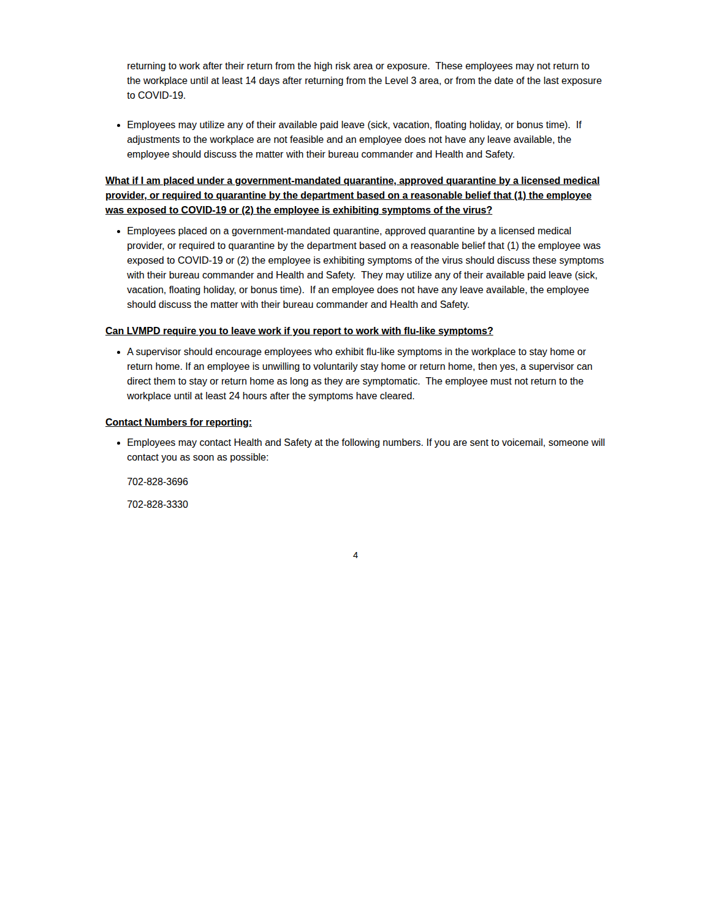returning to work after their return from the high risk area or exposure. These employees may not return to the workplace until at least 14 days after returning from the Level 3 area, or from the date of the last exposure to COVID-19.
Employees may utilize any of their available paid leave (sick, vacation, floating holiday, or bonus time). If adjustments to the workplace are not feasible and an employee does not have any leave available, the employee should discuss the matter with their bureau commander and Health and Safety.
What if I am placed under a government-mandated quarantine, approved quarantine by a licensed medical provider, or required to quarantine by the department based on a reasonable belief that (1) the employee was exposed to COVID-19 or (2) the employee is exhibiting symptoms of the virus?
Employees placed on a government-mandated quarantine, approved quarantine by a licensed medical provider, or required to quarantine by the department based on a reasonable belief that (1) the employee was exposed to COVID-19 or (2) the employee is exhibiting symptoms of the virus should discuss these symptoms with their bureau commander and Health and Safety. They may utilize any of their available paid leave (sick, vacation, floating holiday, or bonus time). If an employee does not have any leave available, the employee should discuss the matter with their bureau commander and Health and Safety.
Can LVMPD require you to leave work if you report to work with flu-like symptoms?
A supervisor should encourage employees who exhibit flu-like symptoms in the workplace to stay home or return home. If an employee is unwilling to voluntarily stay home or return home, then yes, a supervisor can direct them to stay or return home as long as they are symptomatic. The employee must not return to the workplace until at least 24 hours after the symptoms have cleared.
Contact Numbers for reporting:
Employees may contact Health and Safety at the following numbers. If you are sent to voicemail, someone will contact you as soon as possible:
702-828-3696
702-828-3330
4